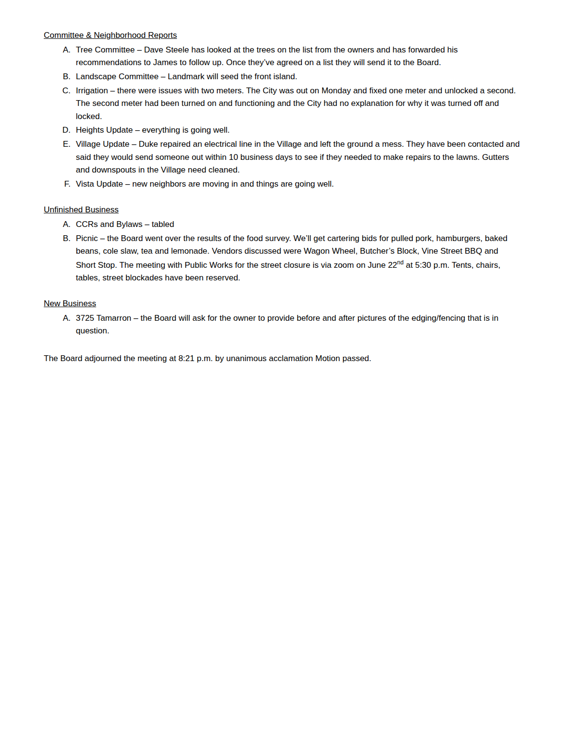Committee & Neighborhood Reports
Tree Committee – Dave Steele has looked at the trees on the list from the owners and has forwarded his recommendations to James to follow up. Once they’ve agreed on a list they will send it to the Board.
Landscape Committee – Landmark will seed the front island.
Irrigation – there were issues with two meters. The City was out on Monday and fixed one meter and unlocked a second. The second meter had been turned on and functioning and the City had no explanation for why it was turned off and locked.
Heights Update – everything is going well.
Village Update – Duke repaired an electrical line in the Village and left the ground a mess. They have been contacted and said they would send someone out within 10 business days to see if they needed to make repairs to the lawns. Gutters and downspouts in the Village need cleaned.
Vista Update – new neighbors are moving in and things are going well.
Unfinished Business
CCRs and Bylaws – tabled
Picnic – the Board went over the results of the food survey. We’ll get cartering bids for pulled pork, hamburgers, baked beans, cole slaw, tea and lemonade. Vendors discussed were Wagon Wheel, Butcher’s Block, Vine Street BBQ and Short Stop. The meeting with Public Works for the street closure is via zoom on June 22nd at 5:30 p.m. Tents, chairs, tables, street blockades have been reserved.
New Business
3725 Tamarron – the Board will ask for the owner to provide before and after pictures of the edging/fencing that is in question.
The Board adjourned the meeting at 8:21 p.m. by unanimous acclamation Motion passed.